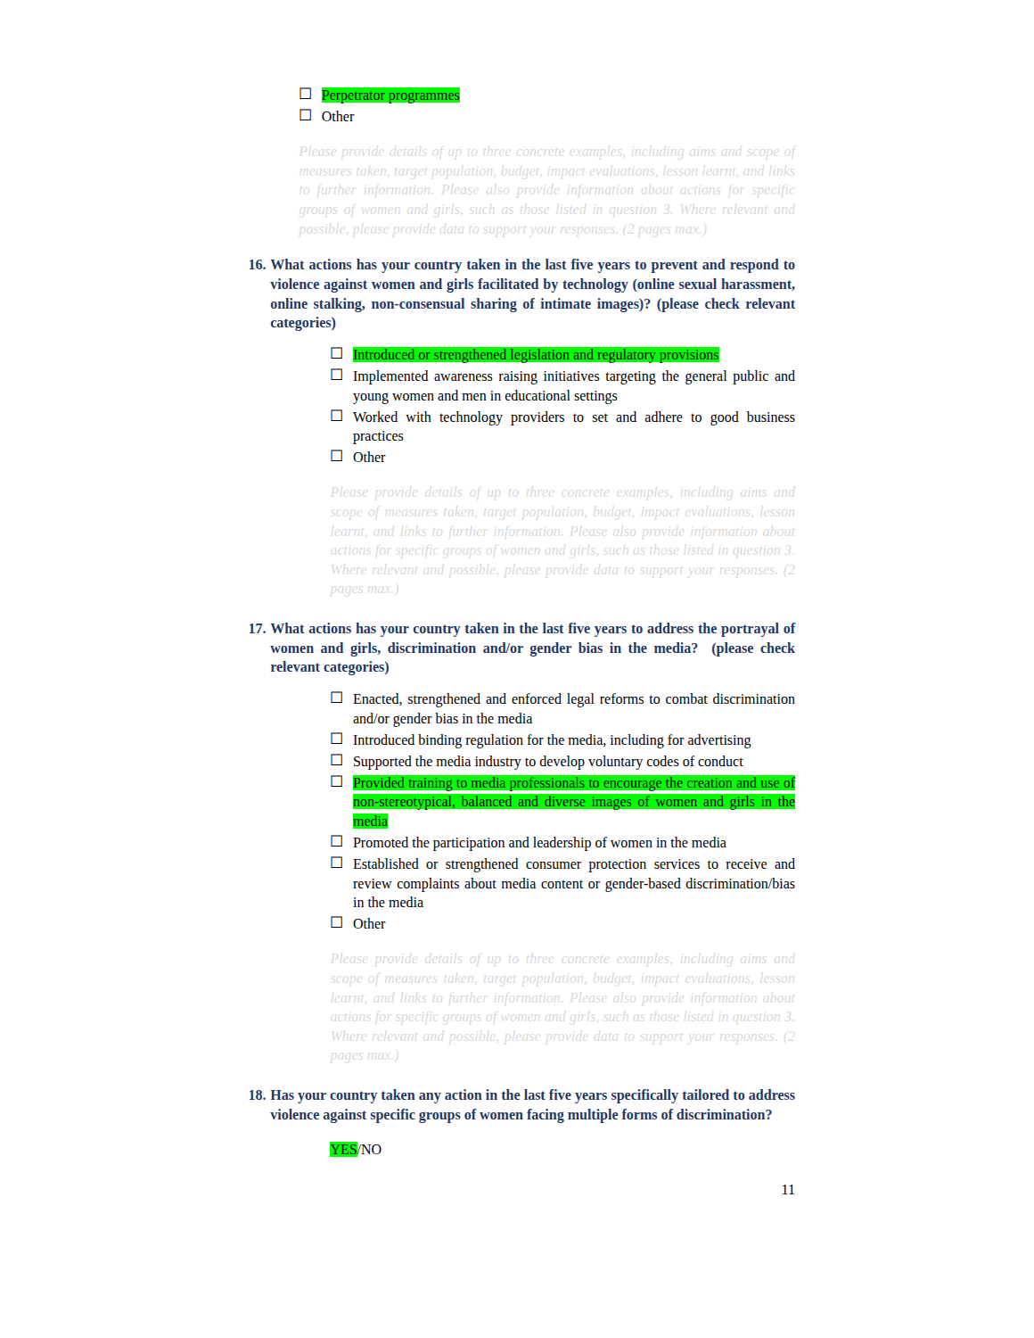Perpetrator programmes
Other
Please provide details of up to three concrete examples, including aims and scope of measures taken, target population, budget, impact evaluations, lesson learnt, and links to further information. Please also provide information about actions for specific groups of women and girls, such as those listed in question 3. Where relevant and possible, please provide data to support your responses. (2 pages max.)
16.
What actions has your country taken in the last five years to prevent and respond to violence against women and girls facilitated by technology (online sexual harassment, online stalking, non-consensual sharing of intimate images)? (please check relevant categories)
Introduced or strengthened legislation and regulatory provisions
Implemented awareness raising initiatives targeting the general public and young women and men in educational settings
Worked with technology providers to set and adhere to good business practices
Other
Please provide details of up to three concrete examples, including aims and scope of measures taken, target population, budget, impact evaluations, lesson learnt, and links to further information. Please also provide information about actions for specific groups of women and girls, such as those listed in question 3. Where relevant and possible, please provide data to support your responses. (2 pages max.)
17.
What actions has your country taken in the last five years to address the portrayal of women and girls, discrimination and/or gender bias in the media? (please check relevant categories)
Enacted, strengthened and enforced legal reforms to combat discrimination and/or gender bias in the media
Introduced binding regulation for the media, including for advertising
Supported the media industry to develop voluntary codes of conduct
Provided training to media professionals to encourage the creation and use of non-stereotypical, balanced and diverse images of women and girls in the media
Promoted the participation and leadership of women in the media
Established or strengthened consumer protection services to receive and review complaints about media content or gender-based discrimination/bias in the media
Other
Please provide details of up to three concrete examples, including aims and scope of measures taken, target population, budget, impact evaluations, lesson learnt, and links to further information. Please also provide information about actions for specific groups of women and girls, such as those listed in question 3. Where relevant and possible, please provide data to support your responses. (2 pages max.)
18.
Has your country taken any action in the last five years specifically tailored to address violence against specific groups of women facing multiple forms of discrimination?
YES/NO
11